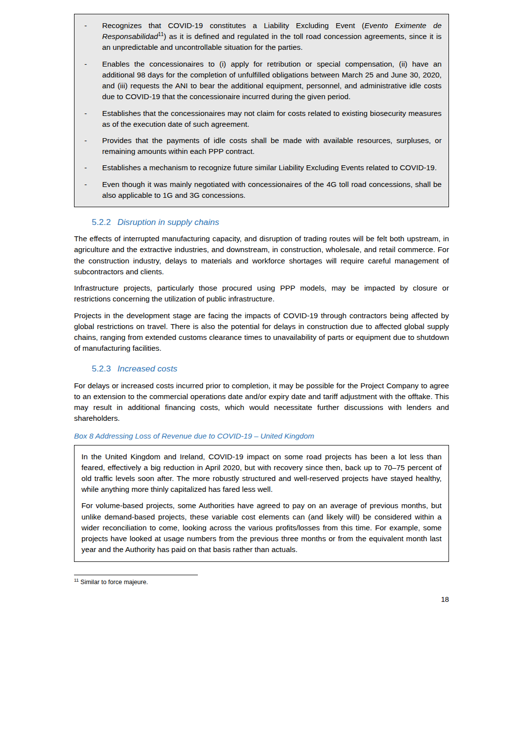Recognizes that COVID-19 constitutes a Liability Excluding Event (Evento Eximente de Responsabilidad11) as it is defined and regulated in the toll road concession agreements, since it is an unpredictable and uncontrollable situation for the parties.
Enables the concessionaires to (i) apply for retribution or special compensation, (ii) have an additional 98 days for the completion of unfulfilled obligations between March 25 and June 30, 2020, and (iii) requests the ANI to bear the additional equipment, personnel, and administrative idle costs due to COVID-19 that the concessionaire incurred during the given period.
Establishes that the concessionaires may not claim for costs related to existing biosecurity measures as of the execution date of such agreement.
Provides that the payments of idle costs shall be made with available resources, surpluses, or remaining amounts within each PPP contract.
Establishes a mechanism to recognize future similar Liability Excluding Events related to COVID-19.
Even though it was mainly negotiated with concessionaires of the 4G toll road concessions, shall be also applicable to 1G and 3G concessions.
5.2.2 Disruption in supply chains
The effects of interrupted manufacturing capacity, and disruption of trading routes will be felt both upstream, in agriculture and the extractive industries, and downstream, in construction, wholesale, and retail commerce. For the construction industry, delays to materials and workforce shortages will require careful management of subcontractors and clients.
Infrastructure projects, particularly those procured using PPP models, may be impacted by closure or restrictions concerning the utilization of public infrastructure.
Projects in the development stage are facing the impacts of COVID-19 through contractors being affected by global restrictions on travel. There is also the potential for delays in construction due to affected global supply chains, ranging from extended customs clearance times to unavailability of parts or equipment due to shutdown of manufacturing facilities.
5.2.3 Increased costs
For delays or increased costs incurred prior to completion, it may be possible for the Project Company to agree to an extension to the commercial operations date and/or expiry date and tariff adjustment with the offtake. This may result in additional financing costs, which would necessitate further discussions with lenders and shareholders.
Box 8 Addressing Loss of Revenue due to COVID-19 – United Kingdom
In the United Kingdom and Ireland, COVID-19 impact on some road projects has been a lot less than feared, effectively a big reduction in April 2020, but with recovery since then, back up to 70–75 percent of old traffic levels soon after. The more robustly structured and well-reserved projects have stayed healthy, while anything more thinly capitalized has fared less well.
For volume-based projects, some Authorities have agreed to pay on an average of previous months, but unlike demand-based projects, these variable cost elements can (and likely will) be considered within a wider reconciliation to come, looking across the various profits/losses from this time. For example, some projects have looked at usage numbers from the previous three months or from the equivalent month last year and the Authority has paid on that basis rather than actuals.
11 Similar to force majeure.
18